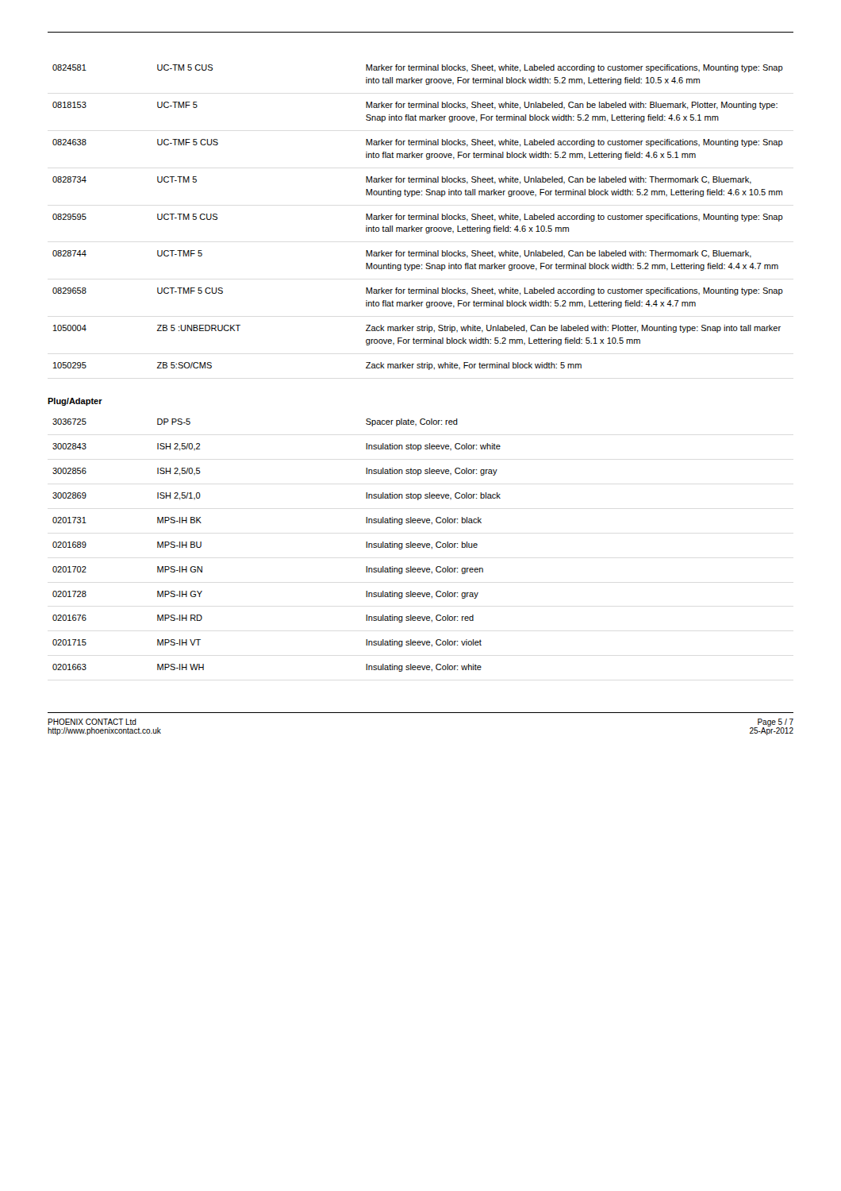| 0824581 | UC-TM 5 CUS | Marker for terminal blocks, Sheet, white, Labeled according to customer specifications, Mounting type: Snap into tall marker groove, For terminal block width: 5.2 mm, Lettering field: 10.5 x 4.6 mm |
| 0818153 | UC-TMF 5 | Marker for terminal blocks, Sheet, white, Unlabeled, Can be labeled with: Bluemark, Plotter, Mounting type: Snap into flat marker groove, For terminal block width: 5.2 mm, Lettering field: 4.6 x 5.1 mm |
| 0824638 | UC-TMF 5 CUS | Marker for terminal blocks, Sheet, white, Labeled according to customer specifications, Mounting type: Snap into flat marker groove, For terminal block width: 5.2 mm, Lettering field: 4.6 x 5.1 mm |
| 0828734 | UCT-TM 5 | Marker for terminal blocks, Sheet, white, Unlabeled, Can be labeled with: Thermomark C, Bluemark, Mounting type: Snap into tall marker groove, For terminal block width: 5.2 mm, Lettering field: 4.6 x 10.5 mm |
| 0829595 | UCT-TM 5 CUS | Marker for terminal blocks, Sheet, white, Labeled according to customer specifications, Mounting type: Snap into tall marker groove, Lettering field: 4.6 x 10.5 mm |
| 0828744 | UCT-TMF 5 | Marker for terminal blocks, Sheet, white, Unlabeled, Can be labeled with: Thermomark C, Bluemark, Mounting type: Snap into flat marker groove, For terminal block width: 5.2 mm, Lettering field: 4.4 x 4.7 mm |
| 0829658 | UCT-TMF 5 CUS | Marker for terminal blocks, Sheet, white, Labeled according to customer specifications, Mounting type: Snap into flat marker groove, For terminal block width: 5.2 mm, Lettering field: 4.4 x 4.7 mm |
| 1050004 | ZB 5 :UNBEDRUCKT | Zack marker strip, Strip, white, Unlabeled, Can be labeled with: Plotter, Mounting type: Snap into tall marker groove, For terminal block width: 5.2 mm, Lettering field: 5.1 x 10.5 mm |
| 1050295 | ZB 5:SO/CMS | Zack marker strip, white, For terminal block width: 5 mm |
Plug/Adapter
| 3036725 | DP PS-5 | Spacer plate, Color: red |
| 3002843 | ISH 2,5/0,2 | Insulation stop sleeve, Color: white |
| 3002856 | ISH 2,5/0,5 | Insulation stop sleeve, Color: gray |
| 3002869 | ISH 2,5/1,0 | Insulation stop sleeve, Color: black |
| 0201731 | MPS-IH BK | Insulating sleeve, Color: black |
| 0201689 | MPS-IH BU | Insulating sleeve, Color: blue |
| 0201702 | MPS-IH GN | Insulating sleeve, Color: green |
| 0201728 | MPS-IH GY | Insulating sleeve, Color: gray |
| 0201676 | MPS-IH RD | Insulating sleeve, Color: red |
| 0201715 | MPS-IH VT | Insulating sleeve, Color: violet |
| 0201663 | MPS-IH WH | Insulating sleeve, Color: white |
PHOENIX CONTACT Ltd
http://www.phoenixcontact.co.uk
Page 5 / 7
25-Apr-2012